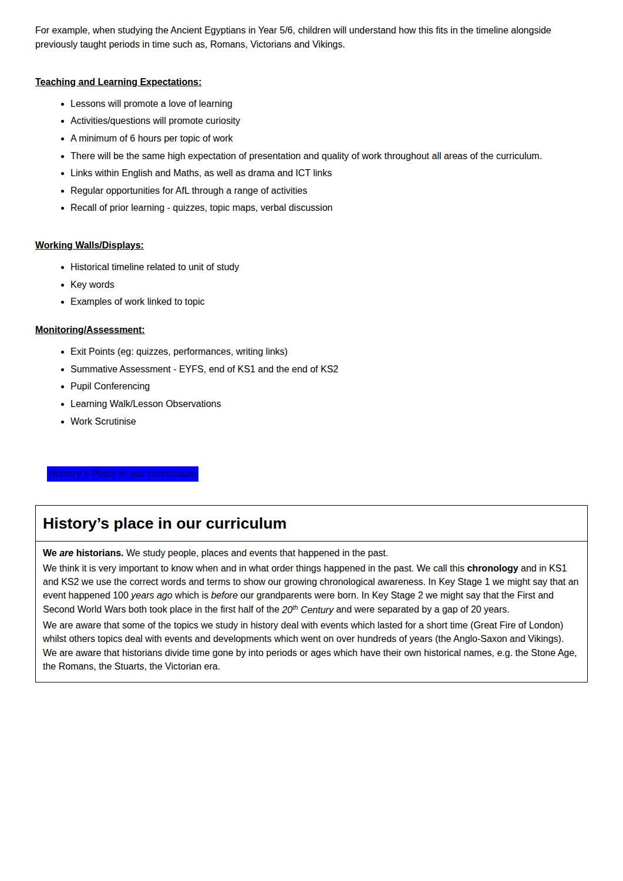For example, when studying the Ancient Egyptians in Year 5/6, children will understand how this fits in the timeline alongside previously taught periods in time such as, Romans, Victorians and Vikings.
Teaching and Learning Expectations:
Lessons will promote a love of learning
Activities/questions will promote curiosity
A minimum of 6 hours per topic of work
There will be the same high expectation of presentation and quality of work throughout all areas of the curriculum.
Links within English and Maths, as well as drama and ICT links
Regular opportunities for AfL through a range of activities
Recall of prior learning - quizzes, topic maps, verbal discussion
Working Walls/Displays:
Historical timeline related to unit of study
Key words
Examples of work linked to topic
Monitoring/Assessment:
Exit Points (eg: quizzes, performances, writing links)
Summative Assessment - EYFS, end of KS1 and the end of KS2
Pupil Conferencing
Learning Walk/Lesson Observations
Work Scrutinise
History's Place in our curriculum
History’s place in our curriculum
We are historians. We study people, places and events that happened in the past.
We think it is very important to know when and in what order things happened in the past. We call this chronology and in KS1 and KS2 we use the correct words and terms to show our growing chronological awareness. In Key Stage 1 we might say that an event happened 100 years ago which is before our grandparents were born. In Key Stage 2 we might say that the First and Second World Wars both took place in the first half of the 20th Century and were separated by a gap of 20 years.
We are aware that some of the topics we study in history deal with events which lasted for a short time (Great Fire of London) whilst others topics deal with events and developments which went on over hundreds of years (the Anglo-Saxon and Vikings). We are aware that historians divide time gone by into periods or ages which have their own historical names, e.g. the Stone Age, the Romans, the Stuarts, the Victorian era.